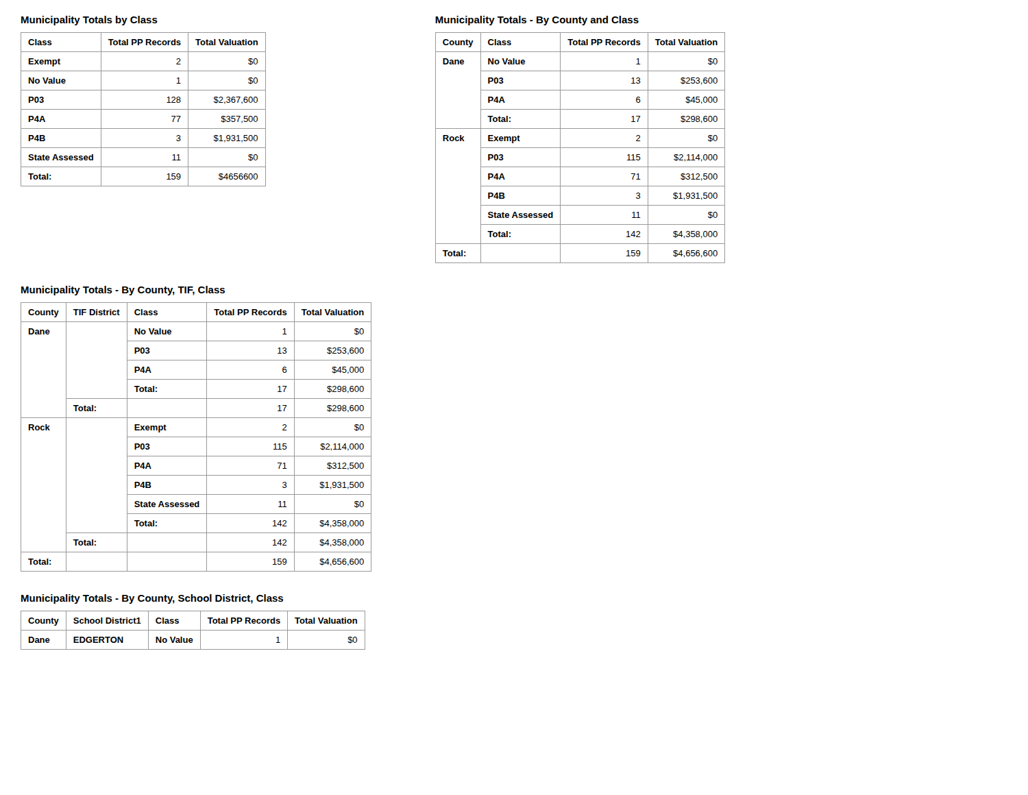| Municipality Totals by Class / Class / Total PP Records / Total Valuation / / --- / --- / --- / / Exempt / 2 / $0 / / No Value / 1 / $0 / / P03 / 128 / $2,367,600 / / P4A / 77 / $357,500 / / P4B / 3 / $1,931,500 / / State Assessed / 11 / $0 / / Total: / 159 / $4656600 / | Municipality Totals - By County and Class / County / Class / Total PP Records / Total Valuation / / --- / --- / --- / --- / / Dane / No Value / 1 / $0 / / P03 / 13 / $253,600 / / P4A / 6 / $45,000 / / Total: / 17 / $298,600 / / Rock / Exempt / 2 / $0 / / P03 / 115 / $2,114,000 / / P4A / 71 / $312,500 / / P4B / 3 / $1,931,500 / / State Assessed / 11 / $0 / / Total: / 142 / $4,358,000 / / Total: / / 159 / $4,656,600 / |
Municipality Totals - By County, TIF, Class
| County | TIF District | Class | Total PP Records | Total Valuation |
| --- | --- | --- | --- | --- |
| Dane | | No Value | 1 | $0 |
| P03 | 13 | $253,600 |
| P4A | 6 | $45,000 |
| Total: | 17 | $298,600 |
| Total: | | 17 | $298,600 |
| Rock | | Exempt | 2 | $0 |
| P03 | 115 | $2,114,000 |
| P4A | 71 | $312,500 |
| P4B | 3 | $1,931,500 |
| State Assessed | 11 | $0 |
| Total: | 142 | $4,358,000 |
| Total: | | 142 | $4,358,000 |
| Total: | | | 159 | $4,656,600 |
Municipality Totals - By County, School District, Class
| County | School District1 | Class | Total PP Records | Total Valuation |
| --- | --- | --- | --- | --- |
| Dane | EDGERTON | No Value | 1 | $0 |